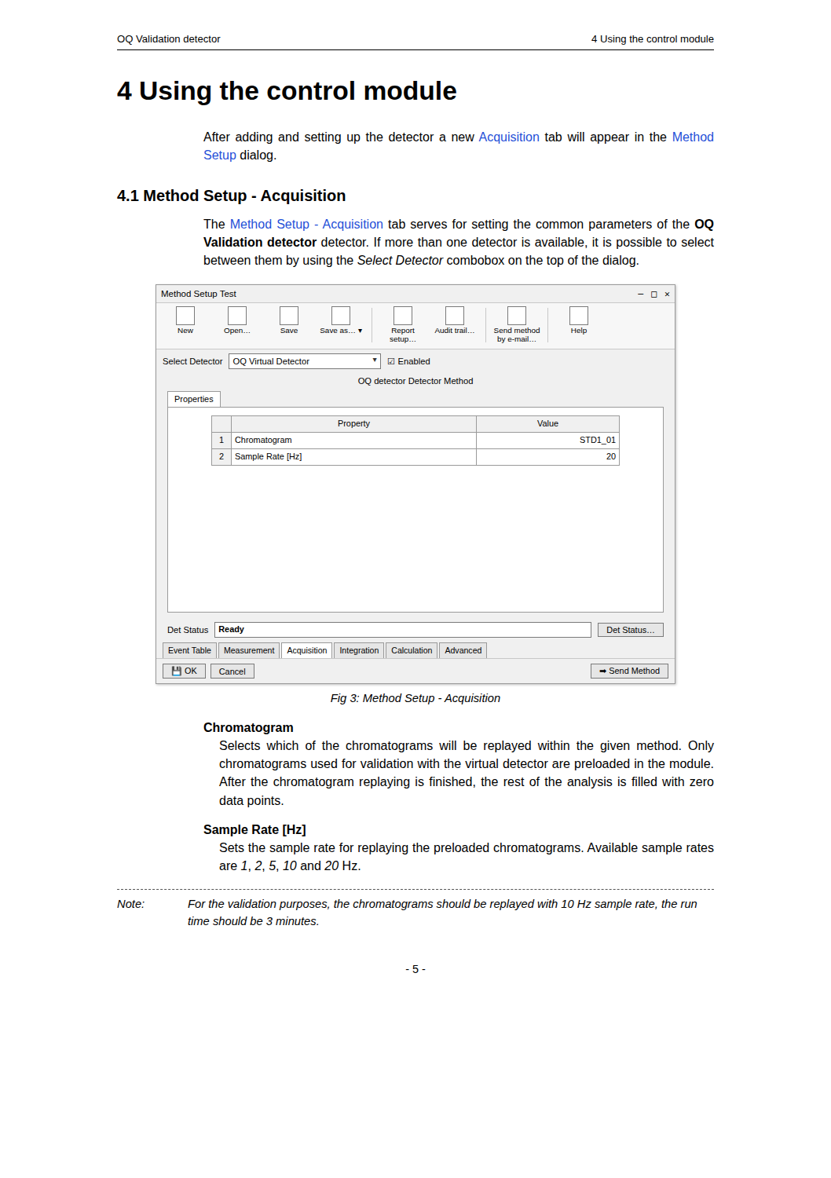OQ Validation detector 4 Using the control module
4 Using the control module
After adding and setting up the detector a new Acquisition tab will appear in the Method Setup dialog.
4.1 Method Setup - Acquisition
The Method Setup - Acquisition tab serves for setting the common parameters of the OQ Validation detector detector. If more than one detector is available, it is possible to select between them by using the Select Detector combobox on the top of the dialog.
Method Setup Test —□✕
New
Open…
Save
Save as… ▾
Report setup…
Audit trail…
Send method by e-mail…
Help
Select Detector
OQ Virtual Detector
☑ Enabled
OQ detector Detector Method
Properties
| | Property | Value |
| --- | --- | --- |
| 1 | Chromatogram | STD1_01 |
| 2 | Sample Rate [Hz] | 20 |
Det Status Ready Det Status…
Event Table Measurement Acquisition Integration Calculation Advanced
💾 OK Cancel
➡ Send Method
Fig 3: Method Setup - Acquisition
Chromatogram
Selects which of the chromatograms will be replayed within the given method. Only chromatograms used for validation with the virtual detector are preloaded in the module. After the chromatogram replaying is finished, the rest of the analysis is filled with zero data points.
Sample Rate [Hz]
Sets the sample rate for replaying the preloaded chromatograms. Available sample rates are 1, 2, 5, 10 and 20 Hz.
Note:
For the validation purposes, the chromatograms should be replayed with 10 Hz sample rate, the run time should be 3 minutes.
- 5 -